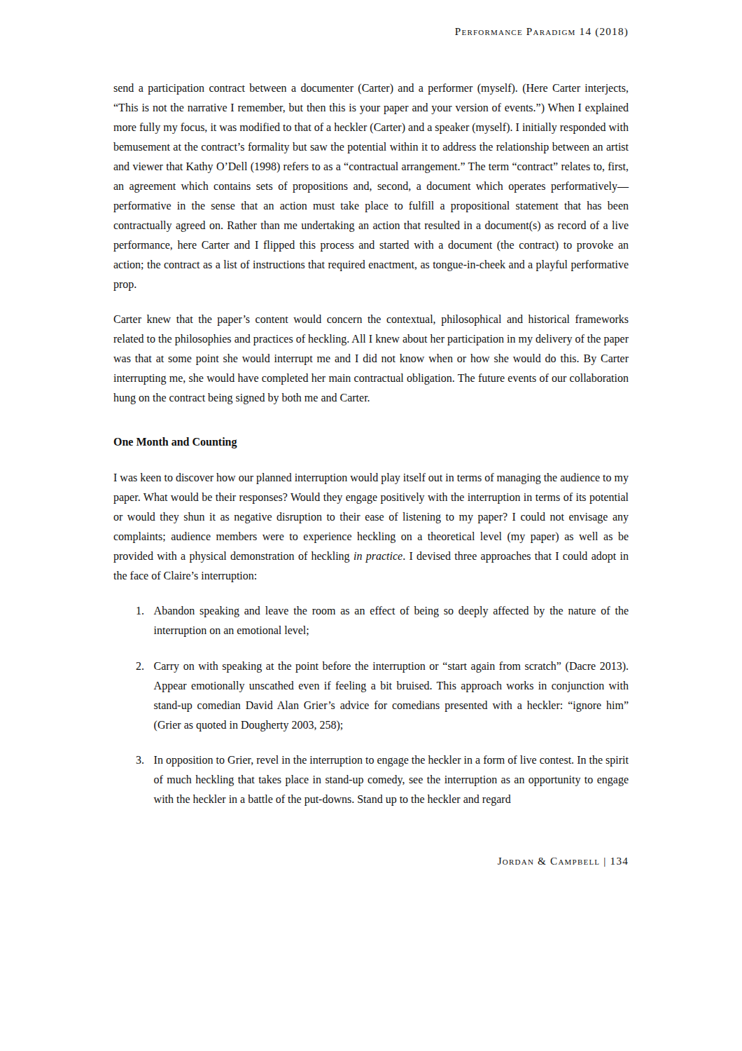Performance Paradigm 14 (2018)
send a participation contract between a documenter (Carter) and a performer (myself). (Here Carter interjects, “This is not the narrative I remember, but then this is your paper and your version of events.”) When I explained more fully my focus, it was modified to that of a heckler (Carter) and a speaker (myself). I initially responded with bemusement at the contract’s formality but saw the potential within it to address the relationship between an artist and viewer that Kathy O’Dell (1998) refers to as a “contractual arrangement.” The term “contract” relates to, first, an agreement which contains sets of propositions and, second, a document which operates performatively—performative in the sense that an action must take place to fulfill a propositional statement that has been contractually agreed on. Rather than me undertaking an action that resulted in a document(s) as record of a live performance, here Carter and I flipped this process and started with a document (the contract) to provoke an action; the contract as a list of instructions that required enactment, as tongue-in-cheek and a playful performative prop.
Carter knew that the paper’s content would concern the contextual, philosophical and historical frameworks related to the philosophies and practices of heckling. All I knew about her participation in my delivery of the paper was that at some point she would interrupt me and I did not know when or how she would do this. By Carter interrupting me, she would have completed her main contractual obligation. The future events of our collaboration hung on the contract being signed by both me and Carter.
One Month and Counting
I was keen to discover how our planned interruption would play itself out in terms of managing the audience to my paper. What would be their responses? Would they engage positively with the interruption in terms of its potential or would they shun it as negative disruption to their ease of listening to my paper? I could not envisage any complaints; audience members were to experience heckling on a theoretical level (my paper) as well as be provided with a physical demonstration of heckling in practice. I devised three approaches that I could adopt in the face of Claire’s interruption:
Abandon speaking and leave the room as an effect of being so deeply affected by the nature of the interruption on an emotional level;
Carry on with speaking at the point before the interruption or “start again from scratch” (Dacre 2013). Appear emotionally unscathed even if feeling a bit bruised. This approach works in conjunction with stand-up comedian David Alan Grier’s advice for comedians presented with a heckler: “ignore him” (Grier as quoted in Dougherty 2003, 258);
In opposition to Grier, revel in the interruption to engage the heckler in a form of live contest. In the spirit of much heckling that takes place in stand-up comedy, see the interruption as an opportunity to engage with the heckler in a battle of the put-downs. Stand up to the heckler and regard
Jordan & Campbell | 134